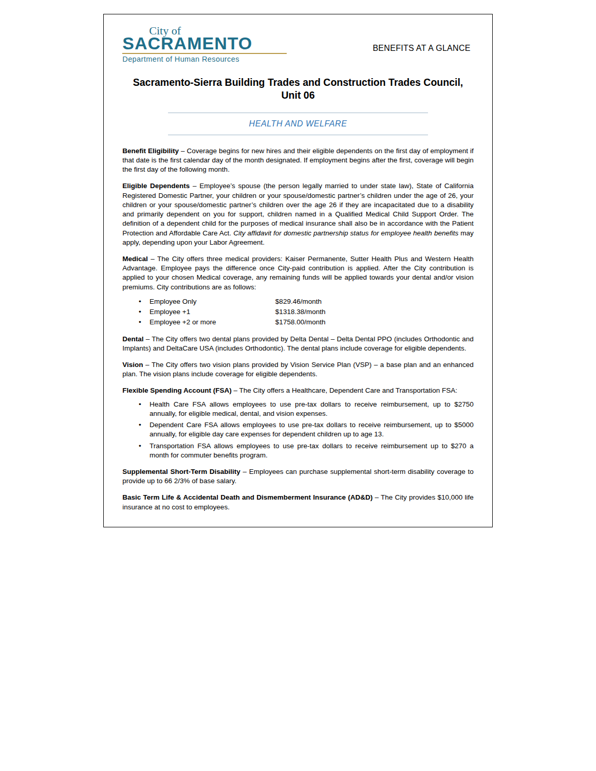City of SACRAMENTO
Department of Human Resources
BENEFITS AT A GLANCE
Sacramento-Sierra Building Trades and Construction Trades Council,
Unit 06
HEALTH AND WELFARE
Benefit Eligibility – Coverage begins for new hires and their eligible dependents on the first day of employment if that date is the first calendar day of the month designated. If employment begins after the first, coverage will begin the first day of the following month.
Eligible Dependents – Employee’s spouse (the person legally married to under state law), State of California Registered Domestic Partner, your children or your spouse/domestic partner’s children under the age of 26, your children or your spouse/domestic partner’s children over the age 26 if they are incapacitated due to a disability and primarily dependent on you for support, children named in a Qualified Medical Child Support Order. The definition of a dependent child for the purposes of medical insurance shall also be in accordance with the Patient Protection and Affordable Care Act. City affidavit for domestic partnership status for employee health benefits may apply, depending upon your Labor Agreement.
Medical – The City offers three medical providers: Kaiser Permanente, Sutter Health Plus and Western Health Advantage. Employee pays the difference once City-paid contribution is applied. After the City contribution is applied to your chosen Medical coverage, any remaining funds will be applied towards your dental and/or vision premiums. City contributions are as follows:
Employee Only$829.46/month
Employee +1$1318.38/month
Employee +2 or more$1758.00/month
Dental – The City offers two dental plans provided by Delta Dental – Delta Dental PPO (includes Orthodontic and Implants) and DeltaCare USA (includes Orthodontic). The dental plans include coverage for eligible dependents.
Vision – The City offers two vision plans provided by Vision Service Plan (VSP) – a base plan and an enhanced plan. The vision plans include coverage for eligible dependents.
Flexible Spending Account (FSA) – The City offers a Healthcare, Dependent Care and Transportation FSA:
Health Care FSA allows employees to use pre-tax dollars to receive reimbursement, up to $2750 annually, for eligible medical, dental, and vision expenses.
Dependent Care FSA allows employees to use pre-tax dollars to receive reimbursement, up to $5000 annually, for eligible day care expenses for dependent children up to age 13.
Transportation FSA allows employees to use pre-tax dollars to receive reimbursement up to $270 a month for commuter benefits program.
Supplemental Short-Term Disability – Employees can purchase supplemental short-term disability coverage to provide up to 66 2/3% of base salary.
Basic Term Life & Accidental Death and Dismemberment Insurance (AD&D) – The City provides $10,000 life insurance at no cost to employees.